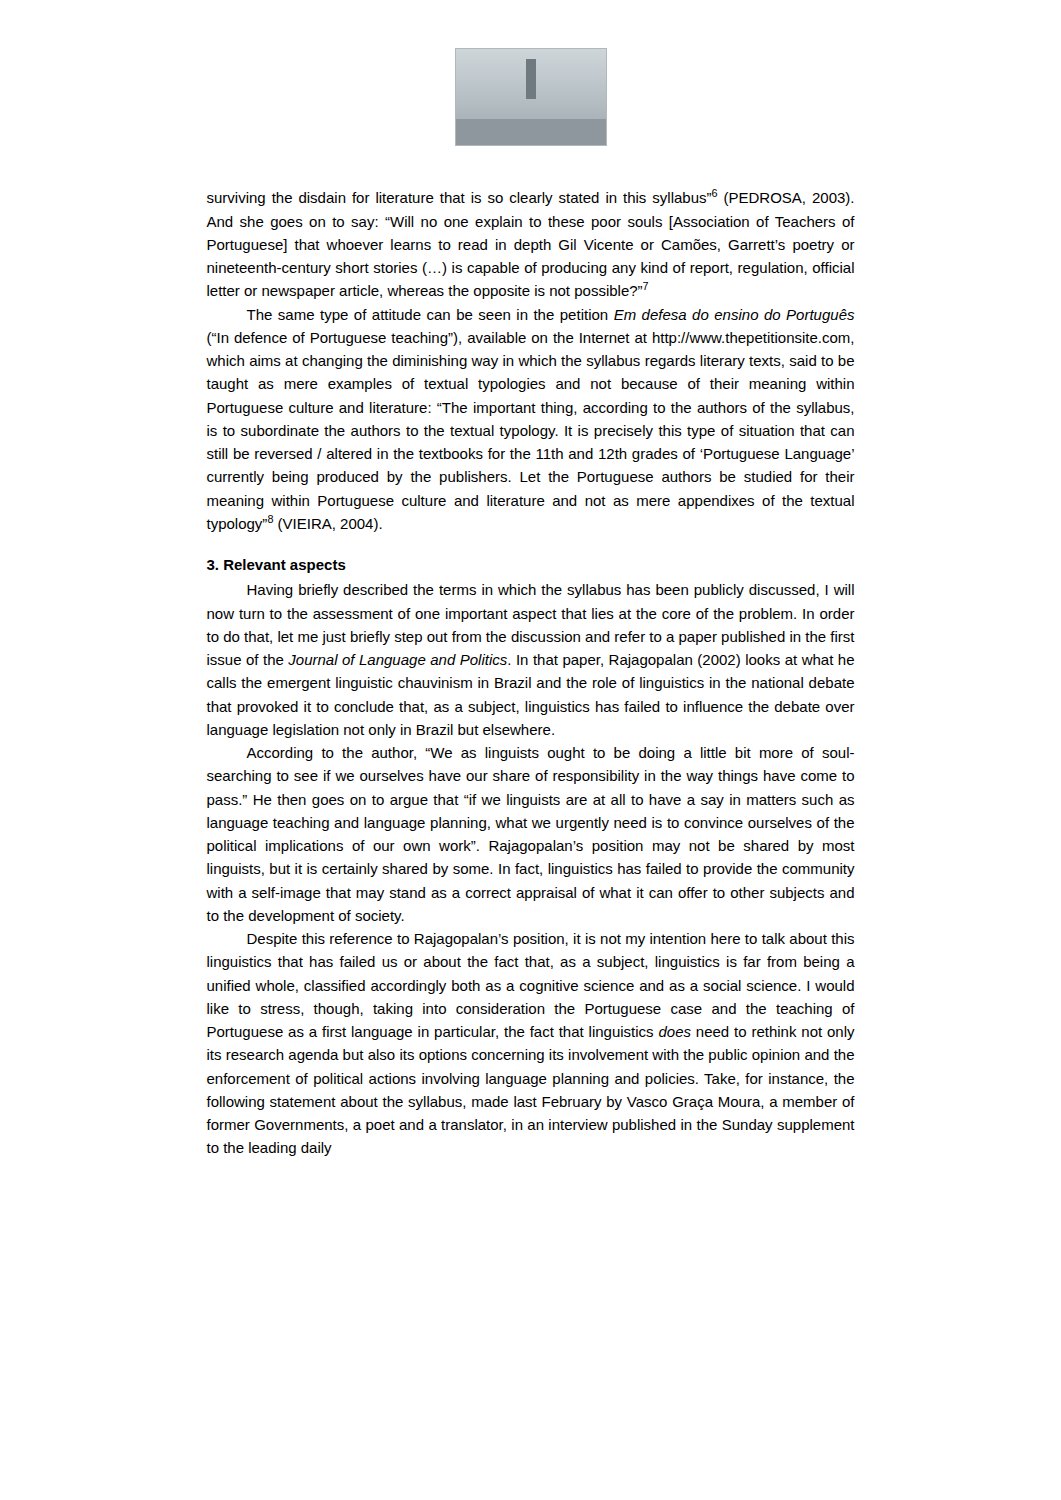VEREDASPortugal
surviving the disdain for literature that is so clearly stated in this syllabus”6 (PEDROSA, 2003). And she goes on to say: “Will no one explain to these poor souls [Association of Teachers of Portuguese] that whoever learns to read in depth Gil Vicente or Camões, Garrett’s poetry or nineteenth-century short stories (…) is capable of producing any kind of report, regulation, official letter or newspaper article, whereas the opposite is not possible?”7
The same type of attitude can be seen in the petition Em defesa do ensino do Português (“In defence of Portuguese teaching”), available on the Internet at http://www.thepetitionsite.com, which aims at changing the diminishing way in which the syllabus regards literary texts, said to be taught as mere examples of textual typologies and not because of their meaning within Portuguese culture and literature: “The important thing, according to the authors of the syllabus, is to subordinate the authors to the textual typology. It is precisely this type of situation that can still be reversed / altered in the textbooks for the 11th and 12th grades of ‘Portuguese Language’ currently being produced by the publishers. Let the Portuguese authors be studied for their meaning within Portuguese culture and literature and not as mere appendixes of the textual typology”8 (VIEIRA, 2004).
3. Relevant aspects
Having briefly described the terms in which the syllabus has been publicly discussed, I will now turn to the assessment of one important aspect that lies at the core of the problem. In order to do that, let me just briefly step out from the discussion and refer to a paper published in the first issue of the Journal of Language and Politics. In that paper, Rajagopalan (2002) looks at what he calls the emergent linguistic chauvinism in Brazil and the role of linguistics in the national debate that provoked it to conclude that, as a subject, linguistics has failed to influence the debate over language legislation not only in Brazil but elsewhere.
According to the author, “We as linguists ought to be doing a little bit more of soul-searching to see if we ourselves have our share of responsibility in the way things have come to pass.” He then goes on to argue that “if we linguists are at all to have a say in matters such as language teaching and language planning, what we urgently need is to convince ourselves of the political implications of our own work”. Rajagopalan’s position may not be shared by most linguists, but it is certainly shared by some. In fact, linguistics has failed to provide the community with a self-image that may stand as a correct appraisal of what it can offer to other subjects and to the development of society.
Despite this reference to Rajagopalan’s position, it is not my intention here to talk about this linguistics that has failed us or about the fact that, as a subject, linguistics is far from being a unified whole, classified accordingly both as a cognitive science and as a social science. I would like to stress, though, taking into consideration the Portuguese case and the teaching of Portuguese as a first language in particular, the fact that linguistics does need to rethink not only its research agenda but also its options concerning its involvement with the public opinion and the enforcement of political actions involving language planning and policies. Take, for instance, the following statement about the syllabus, made last February by Vasco Graça Moura, a member of former Governments, a poet and a translator, in an interview published in the Sunday supplement to the leading daily